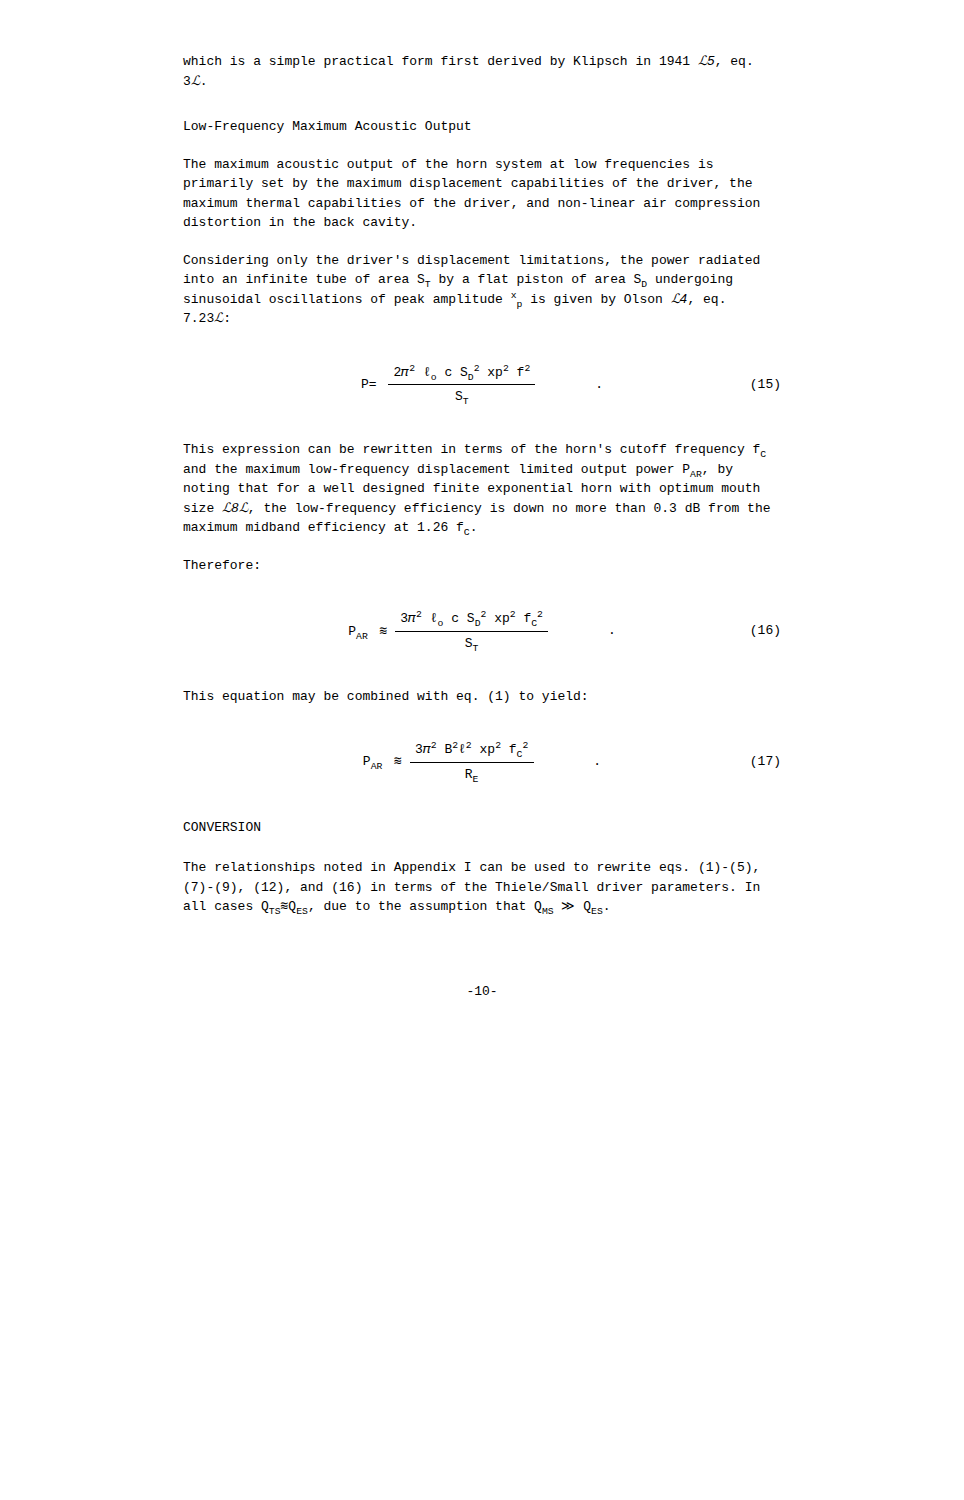which is a simple practical form first derived by Klipsch in 1941 ℒ5, eq. 3ℒ.
Low-Frequency Maximum Acoustic Output
The maximum acoustic output of the horn system at low frequencies is primarily set by the maximum displacement capabilities of the driver, the maximum thermal capabilities of the driver, and non-linear air compression distortion in the back cavity.
Considering only the driver's displacement limitations, the power radiated into an infinite tube of area ST by a flat piston of area SD undergoing sinusoidal oscillations of peak amplitude xp is given by Olson ℒ4, eq. 7.23ℒ:
P= 2𝜋2 ℓo c SD2 xp2 f2 ST . (15)
This expression can be rewritten in terms of the horn's cutoff frequency fC and the maximum low-frequency displacement limited output power PAR, by noting that for a well designed finite exponential horn with optimum mouth size ℒ8ℒ, the low-frequency efficiency is down no more than 0.3 dB from the maximum midband efficiency at 1.26 fC.
Therefore:
PAR ≋ 3𝜋2 ℓo c SD2 xp2 fC2 ST . (16)
This equation may be combined with eq. (1) to yield:
PAR ≋ 3𝜋2 B2ℓ2 xp2 fC2 RE . (17)
CONVERSION
The relationships noted in Appendix I can be used to rewrite eqs. (1)-(5), (7)-(9), (12), and (16) in terms of the Thiele/Small driver parameters. In all cases QTS≋QES, due to the assumption that QMS ≫ QES.
-10-